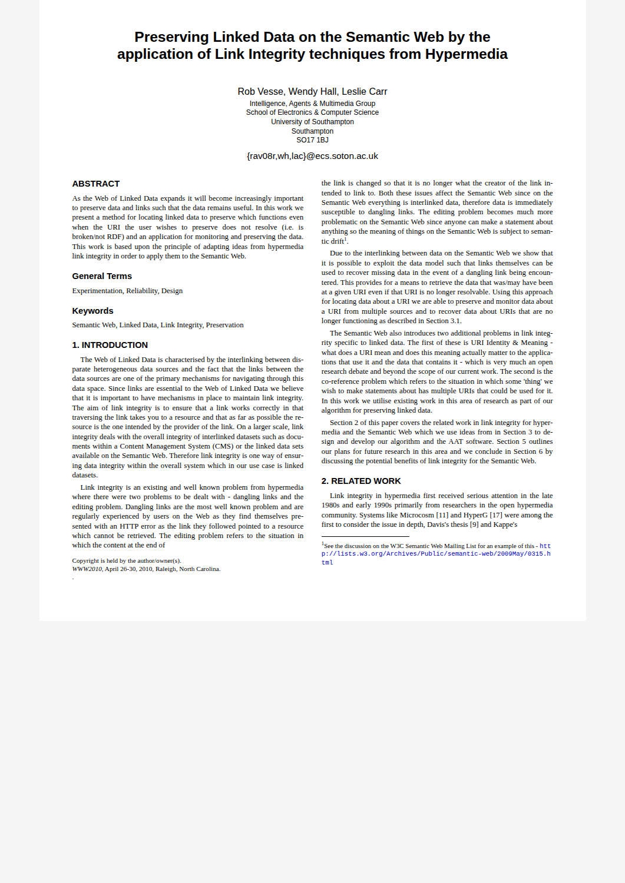Preserving Linked Data on the Semantic Web by the
application of Link Integrity techniques from Hypermedia
Rob Vesse, Wendy Hall, Leslie Carr
Intelligence, Agents & Multimedia Group
School of Electronics & Computer Science
University of Southampton
Southampton
SO17 1BJ
{rav08r,wh,lac}@ecs.soton.ac.uk
ABSTRACT
As the Web of Linked Data expands it will become increasingly important to preserve data and links such that the data remains useful. In this work we present a method for locating linked data to preserve which functions even when the URI the user wishes to preserve does not resolve (i.e. is broken/not RDF) and an application for monitoring and preserving the data. This work is based upon the principle of adapting ideas from hypermedia link integrity in order to apply them to the Semantic Web.
General Terms
Experimentation, Reliability, Design
Keywords
Semantic Web, Linked Data, Link Integrity, Preservation
1. INTRODUCTION
The Web of Linked Data is characterised by the interlinking between disparate heterogeneous data sources and the fact that the links between the data sources are one of the primary mechanisms for navigating through this data space. Since links are essential to the Web of Linked Data we believe that it is important to have mechanisms in place to maintain link integrity. The aim of link integrity is to ensure that a link works correctly in that traversing the link takes you to a resource and that as far as possible the resource is the one intended by the provider of the link. On a larger scale, link integrity deals with the overall integrity of interlinked datasets such as documents within a Content Management System (CMS) or the linked data sets available on the Semantic Web. Therefore link integrity is one way of ensuring data integrity within the overall system which in our use case is linked datasets.
Link integrity is an existing and well known problem from hypermedia where there were two problems to be dealt with - dangling links and the editing problem. Dangling links are the most well known problem and are regularly experienced by users on the Web as they find themselves presented with an HTTP error as the link they followed pointed to a resource which cannot be retrieved. The editing problem refers to the situation in which the content at the end of
Copyright is held by the author/owner(s).
WWW2010, April 26-30, 2010, Raleigh, North Carolina.
.
the link is changed so that it is no longer what the creator of the link intended to link to. Both these issues affect the Semantic Web since on the Semantic Web everything is interlinked data, therefore data is immediately susceptible to dangling links. The editing problem becomes much more problematic on the Semantic Web since anyone can make a statement about anything so the meaning of things on the Semantic Web is subject to semantic drift1.
Due to the interlinking between data on the Semantic Web we show that it is possible to exploit the data model such that links themselves can be used to recover missing data in the event of a dangling link being encountered. This provides for a means to retrieve the data that was/may have been at a given URI even if that URI is no longer resolvable. Using this approach for locating data about a URI we are able to preserve and monitor data about a URI from multiple sources and to recover data about URIs that are no longer functioning as described in Section 3.1.
The Semantic Web also introduces two additional problems in link integrity specific to linked data. The first of these is URI Identity & Meaning - what does a URI mean and does this meaning actually matter to the applications that use it and the data that contains it - which is very much an open research debate and beyond the scope of our current work. The second is the co-reference problem which refers to the situation in which some 'thing' we wish to make statements about has multiple URIs that could be used for it. In this work we utilise existing work in this area of research as part of our algorithm for preserving linked data.
Section 2 of this paper covers the related work in link integrity for hypermedia and the Semantic Web which we use ideas from in Section 3 to design and develop our algorithm and the AAT software. Section 5 outlines our plans for future research in this area and we conclude in Section 6 by discussing the potential benefits of link integrity for the Semantic Web.
2. RELATED WORK
Link integrity in hypermedia first received serious attention in the late 1980s and early 1990s primarily from researchers in the open hypermedia community. Systems like Microcosm [11] and HyperG [17] were among the first to consider the issue in depth, Davis's thesis [9] and Kappe's
1 See the discussion on the W3C Semantic Web Mailing List for an example of this - http://lists.w3.org/Archives/Public/semantic-web/2009May/0315.html